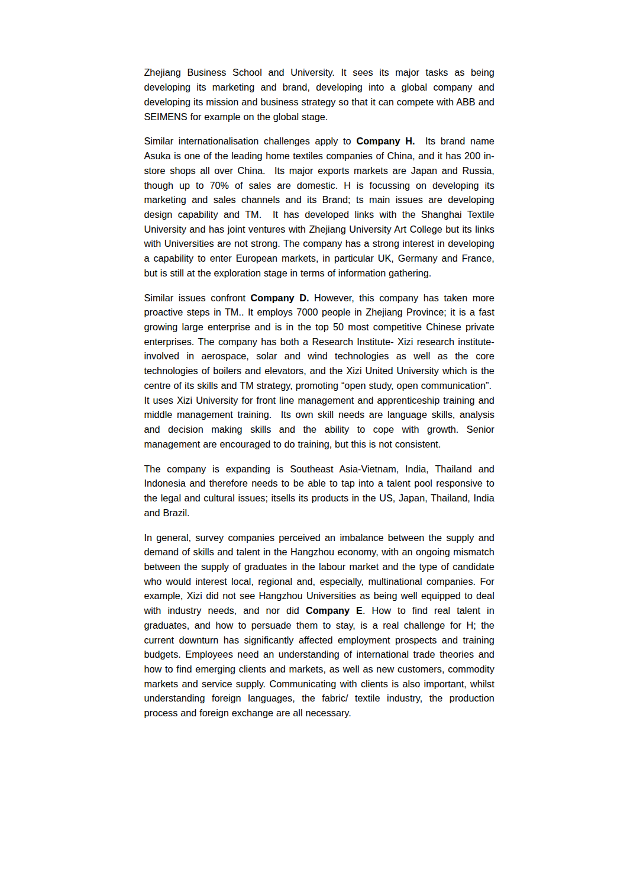Zhejiang Business School and University. It sees its major tasks as being developing its marketing and brand, developing into a global company and developing its mission and business strategy so that it can compete with ABB and SEIMENS for example on the global stage.
Similar internationalisation challenges apply to Company H. Its brand name Asuka is one of the leading home textiles companies of China, and it has 200 in-store shops all over China. Its major exports markets are Japan and Russia, though up to 70% of sales are domestic. H is focussing on developing its marketing and sales channels and its Brand; ts main issues are developing design capability and TM. It has developed links with the Shanghai Textile University and has joint ventures with Zhejiang University Art College but its links with Universities are not strong. The company has a strong interest in developing a capability to enter European markets, in particular UK, Germany and France, but is still at the exploration stage in terms of information gathering.
Similar issues confront Company D. However, this company has taken more proactive steps in TM.. It employs 7000 people in Zhejiang Province; it is a fast growing large enterprise and is in the top 50 most competitive Chinese private enterprises. The company has both a Research Institute- Xizi research institute- involved in aerospace, solar and wind technologies as well as the core technologies of boilers and elevators, and the Xizi United University which is the centre of its skills and TM strategy, promoting “open study, open communication”. It uses Xizi University for front line management and apprenticeship training and middle management training. Its own skill needs are language skills, analysis and decision making skills and the ability to cope with growth. Senior management are encouraged to do training, but this is not consistent.
The company is expanding is Southeast Asia-Vietnam, India, Thailand and Indonesia and therefore needs to be able to tap into a talent pool responsive to the legal and cultural issues; itsells its products in the US, Japan, Thailand, India and Brazil.
In general, survey companies perceived an imbalance between the supply and demand of skills and talent in the Hangzhou economy, with an ongoing mismatch between the supply of graduates in the labour market and the type of candidate who would interest local, regional and, especially, multinational companies. For example, Xizi did not see Hangzhou Universities as being well equipped to deal with industry needs, and nor did Company E. How to find real talent in graduates, and how to persuade them to stay, is a real challenge for H; the current downturn has significantly affected employment prospects and training budgets. Employees need an understanding of international trade theories and how to find emerging clients and markets, as well as new customers, commodity markets and service supply. Communicating with clients is also important, whilst understanding foreign languages, the fabric/ textile industry, the production process and foreign exchange are all necessary.